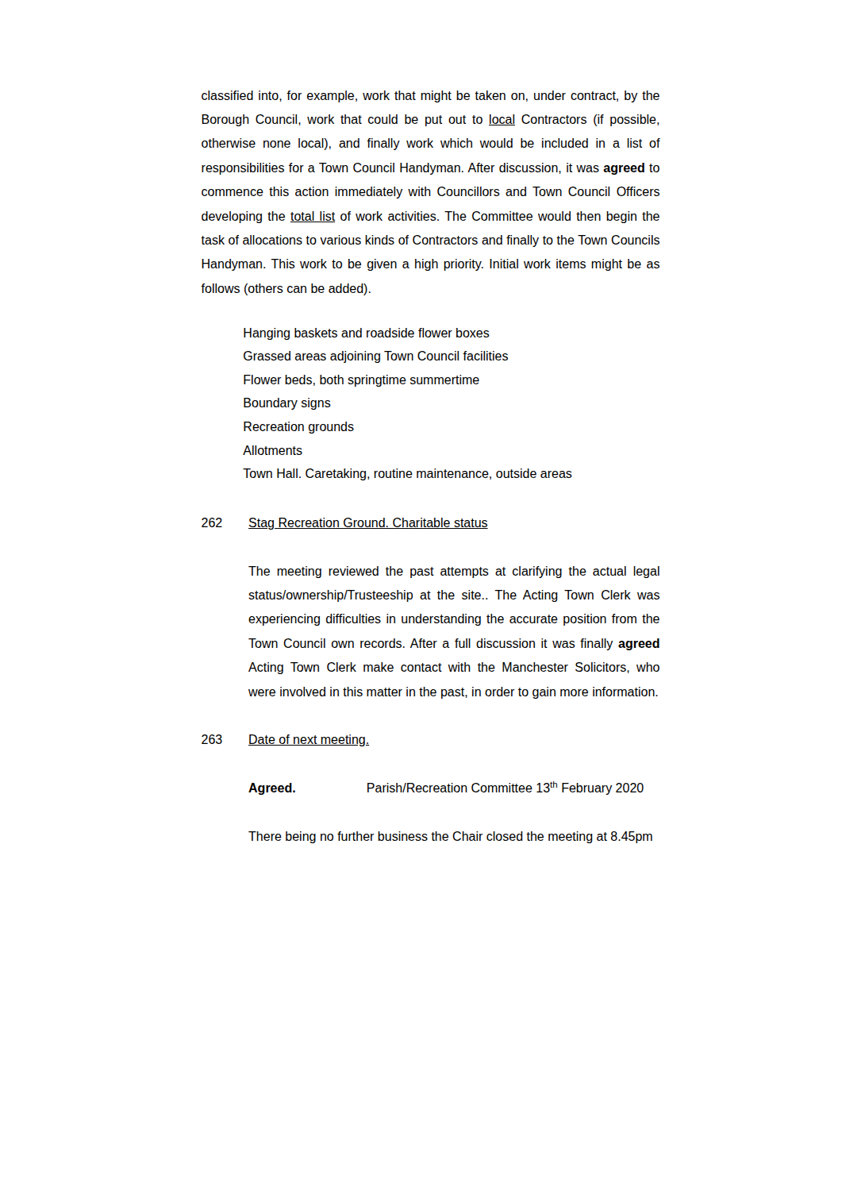classified into, for example, work that might be taken on, under contract, by the Borough Council, work that could be put out to local Contractors (if possible, otherwise none local), and finally work which would be included in a list of responsibilities for a Town Council Handyman. After discussion, it was agreed to commence this action immediately with Councillors and Town Council Officers developing the total list of work activities. The Committee would then begin the task of allocations to various kinds of Contractors and finally to the Town Councils Handyman. This work to be given a high priority. Initial work items might be as follows (others can be added).
Hanging baskets and roadside flower boxes
Grassed areas adjoining Town Council facilities
Flower beds, both springtime summertime
Boundary signs
Recreation grounds
Allotments
Town Hall. Caretaking, routine maintenance, outside areas
262
Stag Recreation Ground. Charitable status
The meeting reviewed the past attempts at clarifying the actual legal status/ownership/Trusteeship at the site.. The Acting Town Clerk was experiencing difficulties in understanding the accurate position from the Town Council own records. After a full discussion it was finally agreed Acting Town Clerk make contact with the Manchester Solicitors, who were involved in this matter in the past, in order to gain more information.
263
Date of next meeting.
Agreed.
Parish/Recreation Committee 13th February 2020
There being no further business the Chair closed the meeting at 8.45pm